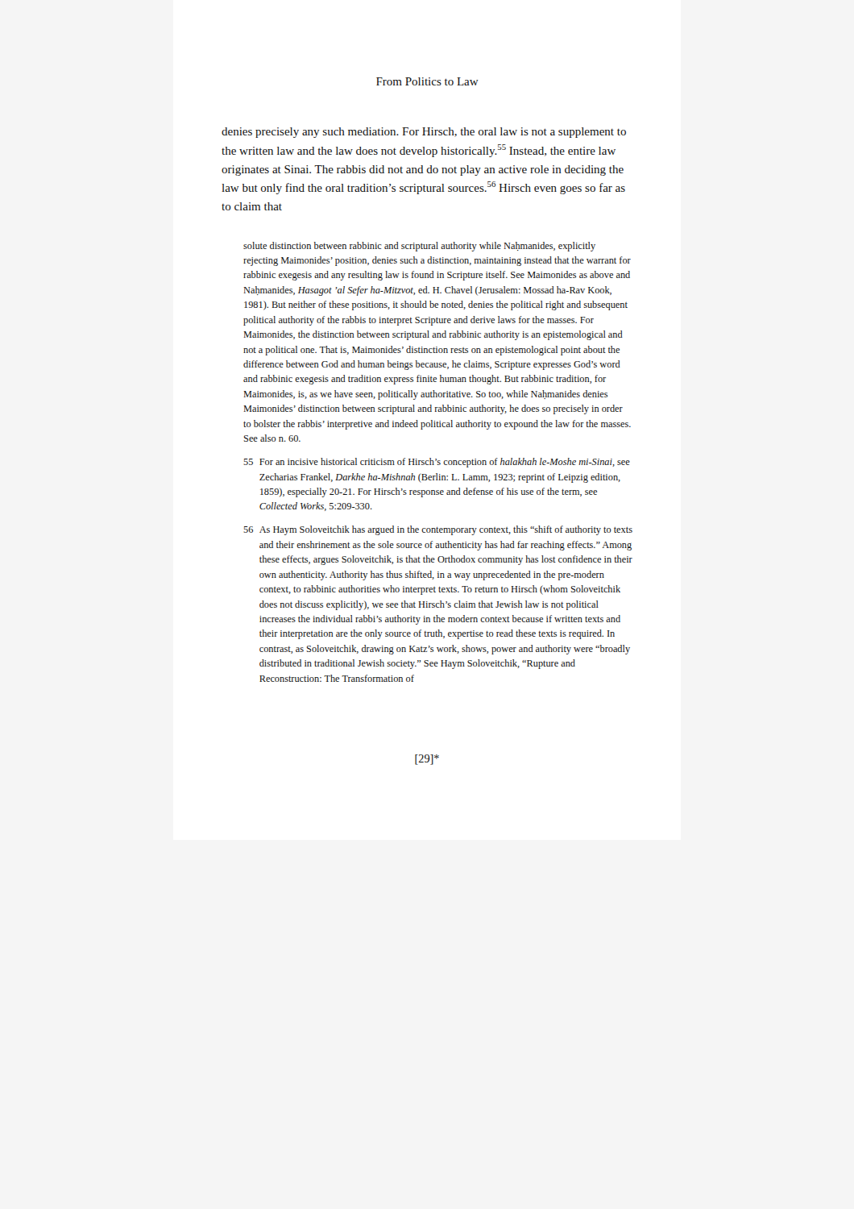From Politics to Law
denies precisely any such mediation. For Hirsch, the oral law is not a supplement to the written law and the law does not develop historically.55 Instead, the entire law originates at Sinai. The rabbis did not and do not play an active role in deciding the law but only find the oral tradition’s scriptural sources.56 Hirsch even goes so far as to claim that
solute distinction between rabbinic and scriptural authority while Naḥmanides, explicitly rejecting Maimonides’ position, denies such a distinction, maintaining instead that the warrant for rabbinic exegesis and any resulting law is found in Scripture itself. See Maimonides as above and Naḥmanides, Hasagot ’al Sefer ha-Mitzvot, ed. H. Chavel (Jerusalem: Mossad ha-Rav Kook, 1981). But neither of these positions, it should be noted, denies the political right and subsequent political authority of the rabbis to interpret Scripture and derive laws for the masses. For Maimonides, the distinction between scriptural and rabbinic authority is an epistemological and not a political one. That is, Maimonides’ distinction rests on an epistemological point about the difference between God and human beings because, he claims, Scripture expresses God’s word and rabbinic exegesis and tradition express finite human thought. But rabbinic tradition, for Maimonides, is, as we have seen, politically authoritative. So too, while Naḥmanides denies Maimonides’ distinction between scriptural and rabbinic authority, he does so precisely in order to bolster the rabbis’ interpretive and indeed political authority to expound the law for the masses. See also n. 60.
55 For an incisive historical criticism of Hirsch’s conception of halakhah le-Moshe mi-Sinai, see Zecharias Frankel, Darkhe ha-Mishnah (Berlin: L. Lamm, 1923; reprint of Leipzig edition, 1859), especially 20-21. For Hirsch’s response and defense of his use of the term, see Collected Works, 5:209-330.
56 As Haym Soloveitchik has argued in the contemporary context, this “shift of authority to texts and their enshrinement as the sole source of authenticity has had far reaching effects.” Among these effects, argues Soloveitchik, is that the Orthodox community has lost confidence in their own authenticity. Authority has thus shifted, in a way unprecedented in the pre-modern context, to rabbinic authorities who interpret texts. To return to Hirsch (whom Soloveitchik does not discuss explicitly), we see that Hirsch’s claim that Jewish law is not political increases the individual rabbi’s authority in the modern context because if written texts and their interpretation are the only source of truth, expertise to read these texts is required. In contrast, as Soloveitchik, drawing on Katz’s work, shows, power and authority were “broadly distributed in traditional Jewish society.” See Haym Soloveitchik, “Rupture and Reconstruction: The Transformation of
[29]*